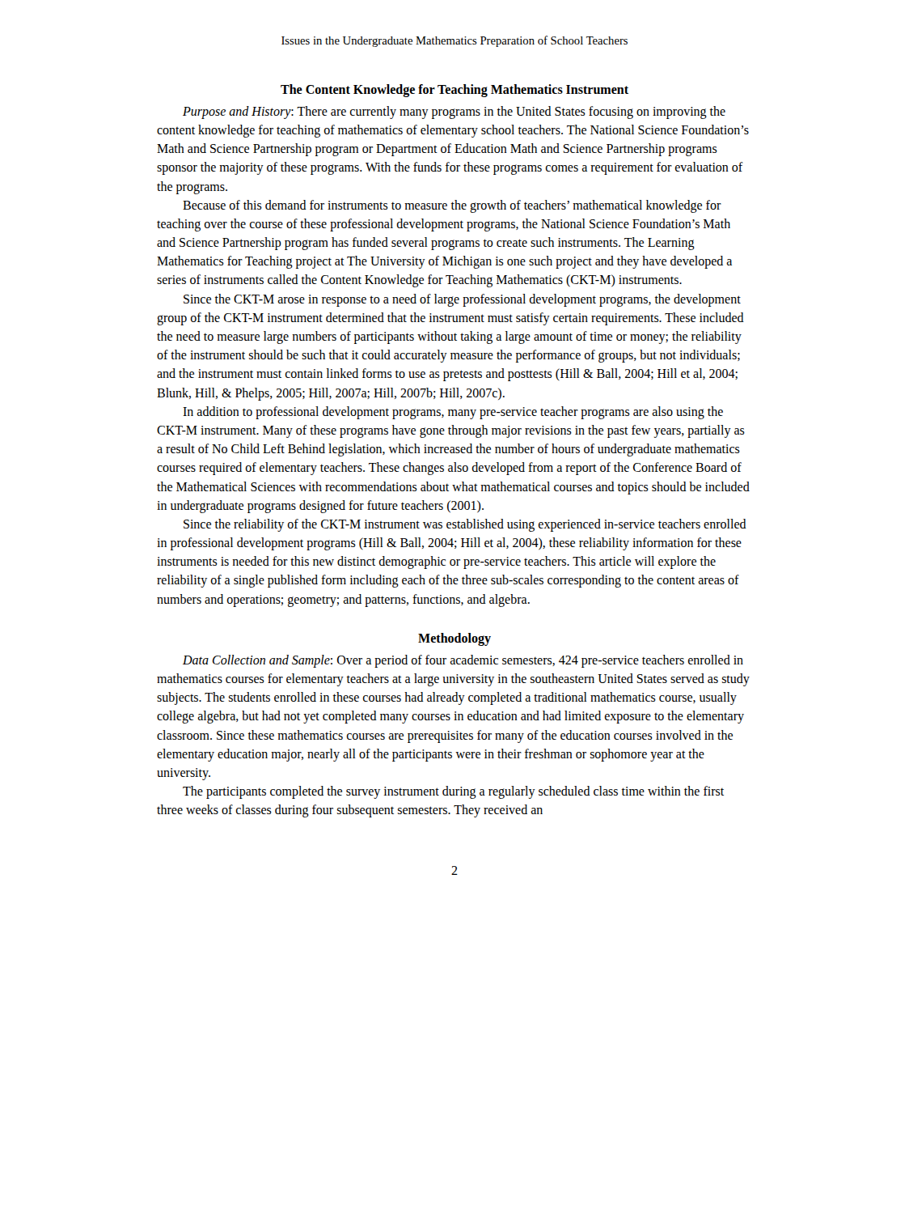Issues in the Undergraduate Mathematics Preparation of School Teachers
The Content Knowledge for Teaching Mathematics Instrument
Purpose and History: There are currently many programs in the United States focusing on improving the content knowledge for teaching of mathematics of elementary school teachers. The National Science Foundation’s Math and Science Partnership program or Department of Education Math and Science Partnership programs sponsor the majority of these programs. With the funds for these programs comes a requirement for evaluation of the programs.
Because of this demand for instruments to measure the growth of teachers’ mathematical knowledge for teaching over the course of these professional development programs, the National Science Foundation’s Math and Science Partnership program has funded several programs to create such instruments. The Learning Mathematics for Teaching project at The University of Michigan is one such project and they have developed a series of instruments called the Content Knowledge for Teaching Mathematics (CKT-M) instruments.
Since the CKT-M arose in response to a need of large professional development programs, the development group of the CKT-M instrument determined that the instrument must satisfy certain requirements. These included the need to measure large numbers of participants without taking a large amount of time or money; the reliability of the instrument should be such that it could accurately measure the performance of groups, but not individuals; and the instrument must contain linked forms to use as pretests and posttests (Hill & Ball, 2004; Hill et al, 2004; Blunk, Hill, & Phelps, 2005; Hill, 2007a; Hill, 2007b; Hill, 2007c).
In addition to professional development programs, many pre-service teacher programs are also using the CKT-M instrument. Many of these programs have gone through major revisions in the past few years, partially as a result of No Child Left Behind legislation, which increased the number of hours of undergraduate mathematics courses required of elementary teachers. These changes also developed from a report of the Conference Board of the Mathematical Sciences with recommendations about what mathematical courses and topics should be included in undergraduate programs designed for future teachers (2001).
Since the reliability of the CKT-M instrument was established using experienced in-service teachers enrolled in professional development programs (Hill & Ball, 2004; Hill et al, 2004), these reliability information for these instruments is needed for this new distinct demographic or pre-service teachers. This article will explore the reliability of a single published form including each of the three sub-scales corresponding to the content areas of numbers and operations; geometry; and patterns, functions, and algebra.
Methodology
Data Collection and Sample: Over a period of four academic semesters, 424 pre-service teachers enrolled in mathematics courses for elementary teachers at a large university in the southeastern United States served as study subjects. The students enrolled in these courses had already completed a traditional mathematics course, usually college algebra, but had not yet completed many courses in education and had limited exposure to the elementary classroom. Since these mathematics courses are prerequisites for many of the education courses involved in the elementary education major, nearly all of the participants were in their freshman or sophomore year at the university.
The participants completed the survey instrument during a regularly scheduled class time within the first three weeks of classes during four subsequent semesters. They received an
2